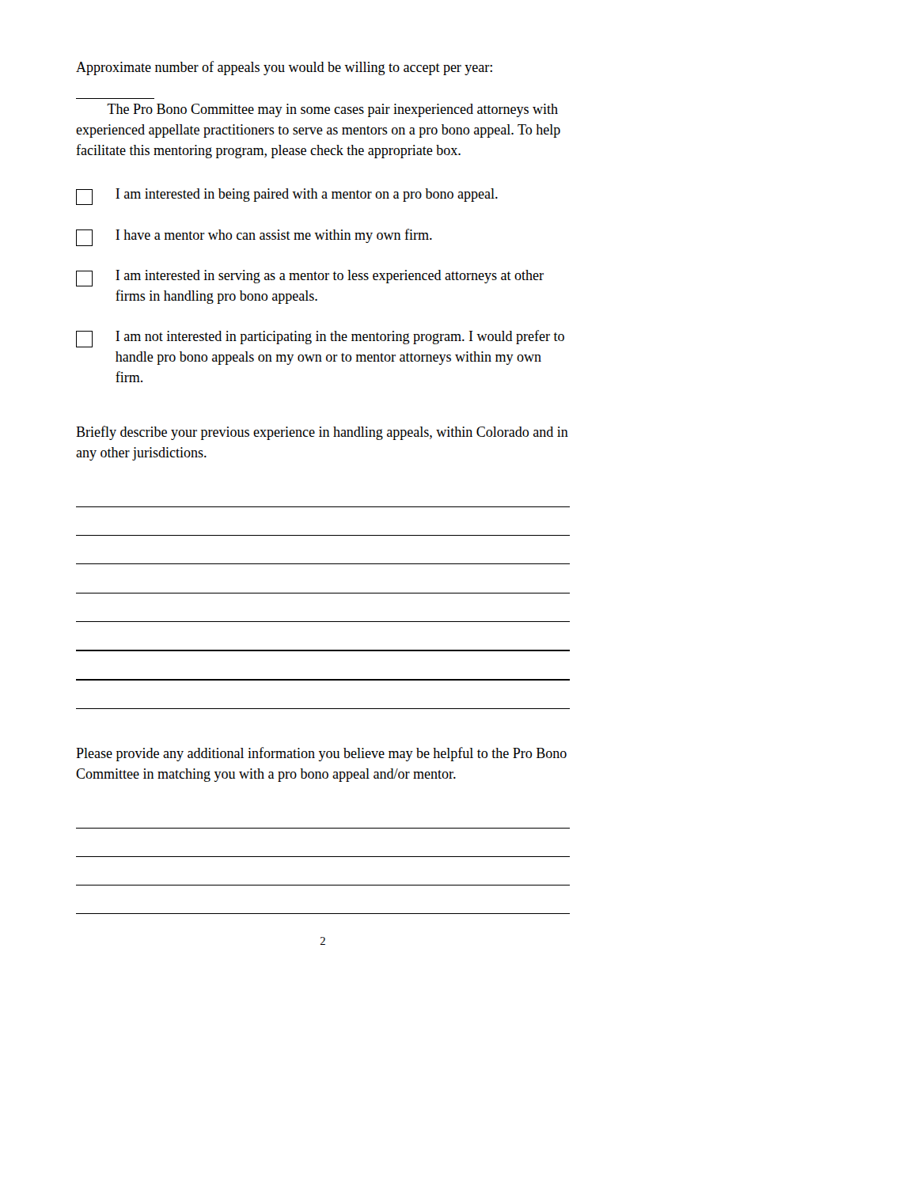Approximate number of appeals you would be willing to accept per year:
The Pro Bono Committee may in some cases pair inexperienced attorneys with experienced appellate practitioners to serve as mentors on a pro bono appeal. To help facilitate this mentoring program, please check the appropriate box.
I am interested in being paired with a mentor on a pro bono appeal.
I have a mentor who can assist me within my own firm.
I am interested in serving as a mentor to less experienced attorneys at other firms in handling pro bono appeals.
I am not interested in participating in the mentoring program. I would prefer to handle pro bono appeals on my own or to mentor attorneys within my own firm.
Briefly describe your previous experience in handling appeals, within Colorado and in any other jurisdictions.
Please provide any additional information you believe may be helpful to the Pro Bono Committee in matching you with a pro bono appeal and/or mentor.
2